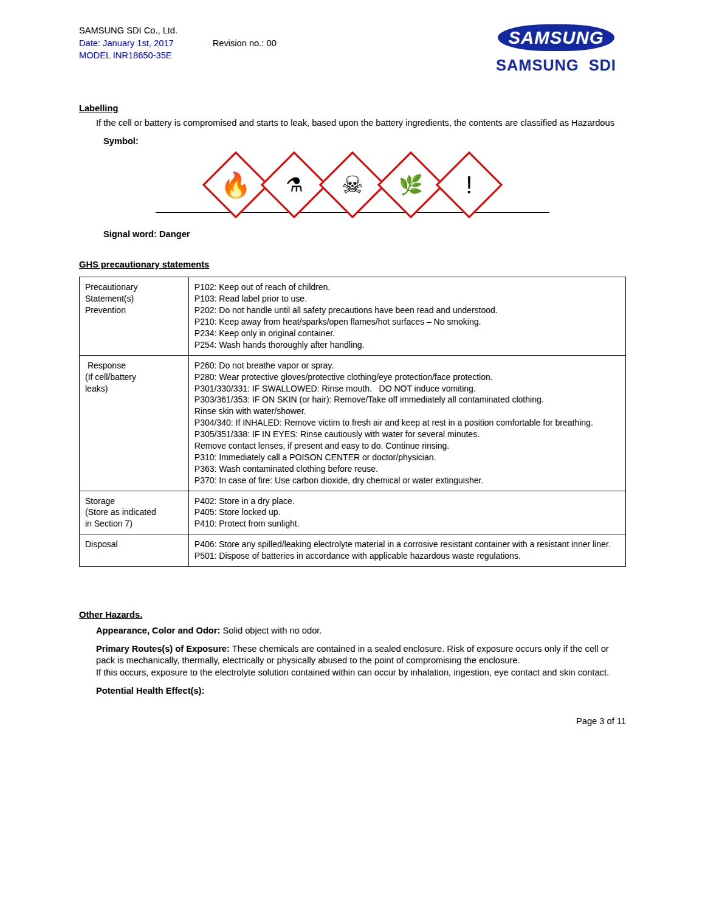SAMSUNG SDI Co., Ltd.
Date: January 1st, 2017 Revision no.: 00
MODEL INR18650-35E
SAMSUNG
SAMSUNG SDI
Labelling
If the cell or battery is compromised and starts to leak, based upon the battery ingredients, the contents are classified as Hazardous
Symbol:
🔥
⚗
☠
🌿
!
Signal word: Danger
GHS precautionary statements
| Precautionary Statement(s) Prevention | P102: Keep out of reach of children. P103: Read label prior to use. P202: Do not handle until all safety precautions have been read and understood. P210: Keep away from heat/sparks/open flames/hot surfaces – No smoking. P234: Keep only in original container. P254: Wash hands thoroughly after handling. |
| Response (If cell/battery leaks) | P260: Do not breathe vapor or spray. P280: Wear protective gloves/protective clothing/eye protection/face protection. P301/330/331: IF SWALLOWED: Rinse mouth. DO NOT induce vomiting. P303/361/353: IF ON SKIN (or hair): Remove/Take off immediately all contaminated clothing. Rinse skin with water/shower. P304/340: If INHALED: Remove victim to fresh air and keep at rest in a position comfortable for breathing. P305/351/338: IF IN EYES: Rinse cautiously with water for several minutes. Remove contact lenses, if present and easy to do. Continue rinsing. P310: Immediately call a POISON CENTER or doctor/physician. P363: Wash contaminated clothing before reuse. P370: In case of fire: Use carbon dioxide, dry chemical or water extinguisher. |
| Storage (Store as indicated in Section 7) | P402: Store in a dry place. P405: Store locked up. P410: Protect from sunlight. |
| Disposal | P406: Store any spilled/leaking electrolyte material in a corrosive resistant container with a resistant inner liner. P501: Dispose of batteries in accordance with applicable hazardous waste regulations. |
Other Hazards.
Appearance, Color and Odor: Solid object with no odor.
Primary Routes(s) of Exposure: These chemicals are contained in a sealed enclosure. Risk of exposure occurs only if the cell or pack is mechanically, thermally, electrically or physically abused to the point of compromising the enclosure.
If this occurs, exposure to the electrolyte solution contained within can occur by inhalation, ingestion, eye contact and skin contact.
Potential Health Effect(s):
Page 3 of 11